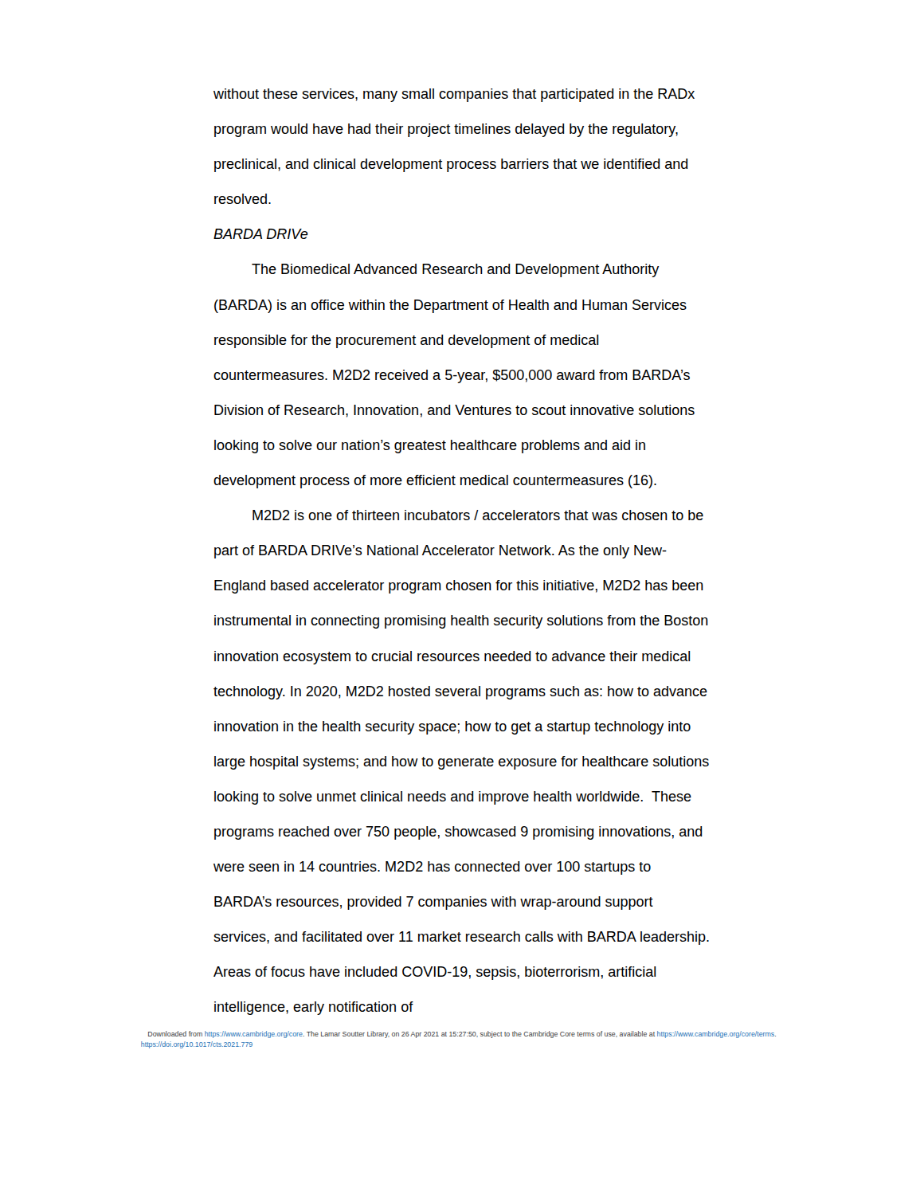without these services, many small companies that participated in the RADx program would have had their project timelines delayed by the regulatory, preclinical, and clinical development process barriers that we identified and resolved.
BARDA DRIVe
The Biomedical Advanced Research and Development Authority (BARDA) is an office within the Department of Health and Human Services responsible for the procurement and development of medical countermeasures. M2D2 received a 5-year, $500,000 award from BARDA’s Division of Research, Innovation, and Ventures to scout innovative solutions looking to solve our nation’s greatest healthcare problems and aid in development process of more efficient medical countermeasures (16).
M2D2 is one of thirteen incubators / accelerators that was chosen to be part of BARDA DRIVe’s National Accelerator Network. As the only New-England based accelerator program chosen for this initiative, M2D2 has been instrumental in connecting promising health security solutions from the Boston innovation ecosystem to crucial resources needed to advance their medical technology. In 2020, M2D2 hosted several programs such as: how to advance innovation in the health security space; how to get a startup technology into large hospital systems; and how to generate exposure for healthcare solutions looking to solve unmet clinical needs and improve health worldwide. These programs reached over 750 people, showcased 9 promising innovations, and were seen in 14 countries. M2D2 has connected over 100 startups to BARDA’s resources, provided 7 companies with wrap-around support services, and facilitated over 11 market research calls with BARDA leadership. Areas of focus have included COVID-19, sepsis, bioterrorism, artificial intelligence, early notification of
Downloaded from https://www.cambridge.org/core. The Lamar Soutter Library, on 26 Apr 2021 at 15:27:50, subject to the Cambridge Core terms of use, available at https://www.cambridge.org/core/terms. https://doi.org/10.1017/cts.2021.779